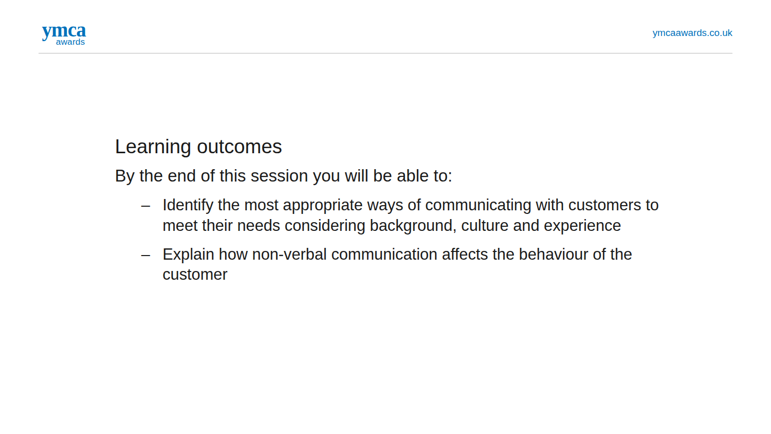ymca awards
ymcaawards.co.uk
Learning outcomes
By the end of this session you will be able to:
Identify the most appropriate ways of communicating with customers to meet their needs considering background, culture and experience
Explain how non-verbal communication affects the behaviour of the customer